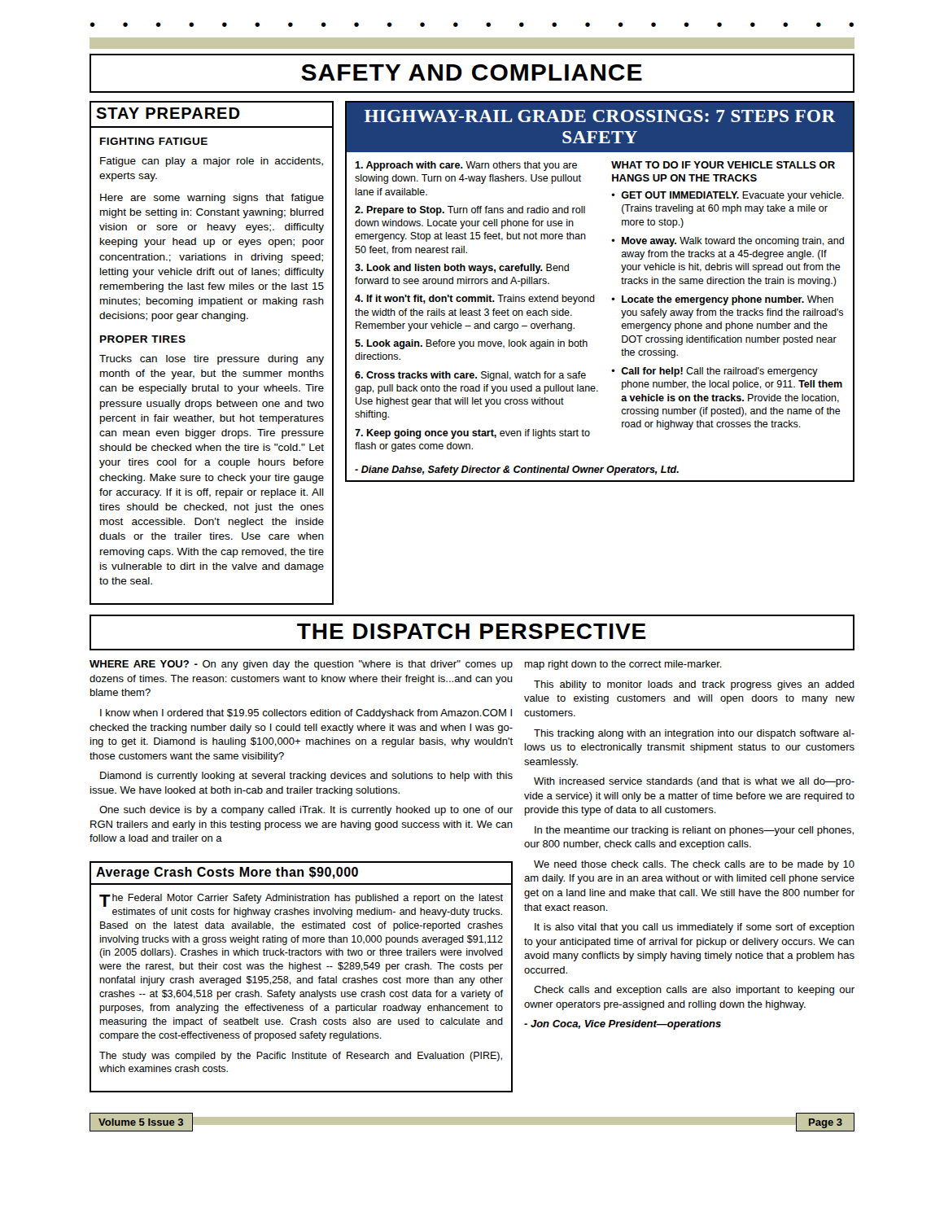• • • • • • • • • • • • • • • • • • • • • • • • • • • • • • • •
Safety and Compliance
Stay Prepared
Fighting Fatigue
Fatigue can play a major role in accidents, experts say.
Here are some warning signs that fatigue might be setting in: Constant yawning; blurred vision or sore or heavy eyes;. difficulty keeping your head up or eyes open; poor concentration.; variations in driving speed; letting your vehicle drift out of lanes; difficulty remembering the last few miles or the last 15 minutes; becoming impatient or making rash decisions; poor gear changing.
Proper Tires
Trucks can lose tire pressure during any month of the year, but the summer months can be especially brutal to your wheels. Tire pressure usually drops between one and two percent in fair weather, but hot temperatures can mean even bigger drops. Tire pressure should be checked when the tire is "cold." Let your tires cool for a couple hours before checking. Make sure to check your tire gauge for accuracy. If it is off, repair or replace it. All tires should be checked, not just the ones most accessible. Don't neglect the inside duals or the trailer tires. Use care when removing caps. With the cap removed, the tire is vulnerable to dirt in the valve and damage to the seal.
HIGHWAY-RAIL GRADE CROSSINGS: 7 STEPS FOR SAFETY
1. Approach with care. Warn others that you are slowing down. Turn on 4-way flashers. Use pullout lane if available.
2. Prepare to Stop. Turn off fans and radio and roll down windows. Locate your cell phone for use in emergency. Stop at least 15 feet, but not more than 50 feet, from nearest rail.
3. Look and listen both ways, carefully. Bend forward to see around mirrors and A-pillars.
4. If it won't fit, don't commit. Trains extend beyond the width of the rails at least 3 feet on each side. Remember your vehicle – and cargo – overhang.
5. Look again. Before you move, look again in both directions.
6. Cross tracks with care. Signal, watch for a safe gap, pull back onto the road if you used a pullout lane. Use highest gear that will let you cross without shifting.
7. Keep going once you start, even if lights start to flash or gates come down.
WHAT TO DO IF YOUR VEHICLE STALLS OR HANGS UP ON THE TRACKS
GET OUT IMMEDIATELY. Evacuate your vehicle. (Trains traveling at 60 mph may take a mile or more to stop.)
Move away. Walk toward the oncoming train, and away from the tracks at a 45-degree angle. (If your vehicle is hit, debris will spread out from the tracks in the same direction the train is moving.)
Locate the emergency phone number. When you safely away from the tracks find the railroad's emergency phone and phone number and the DOT crossing identification number posted near the crossing.
Call for help! Call the railroad's emergency phone number, the local police, or 911. Tell them a vehicle is on the tracks. Provide the location, crossing number (if posted), and the name of the road or highway that crosses the tracks.
- Diane Dahse, Safety Director & Continental Owner Operators, Ltd.
The Dispatch Perspective
WHERE ARE YOU? - On any given day the question "where is that driver" comes up dozens of times. The reason: customers want to know where their freight is...and can you blame them?
I know when I ordered that $19.95 collectors edition of Caddyshack from Amazon.COM I checked the tracking number daily so I could tell exactly where it was and when I was going to get it. Diamond is hauling $100,000+ machines on a regular basis, why wouldn't those customers want the same visibility?
Diamond is currently looking at several tracking devices and solutions to help with this issue. We have looked at both in-cab and trailer tracking solutions.
One such device is by a company called iTrak. It is currently hooked up to one of our RGN trailers and early in this testing process we are having good success with it. We can follow a load and trailer on a
Average Crash Costs More than $90,000
The Federal Motor Carrier Safety Administration has published a report on the latest estimates of unit costs for highway crashes involving medium- and heavy-duty trucks. Based on the latest data available, the estimated cost of police-reported crashes involving trucks with a gross weight rating of more than 10,000 pounds averaged $91,112 (in 2005 dollars). Crashes in which truck-tractors with two or three trailers were involved were the rarest, but their cost was the highest -- $289,549 per crash. The costs per nonfatal injury crash averaged $195,258, and fatal crashes cost more than any other crashes -- at $3,604,518 per crash. Safety analysts use crash cost data for a variety of purposes, from analyzing the effectiveness of a particular roadway enhancement to measuring the impact of seatbelt use. Crash costs also are used to calculate and compare the cost-effectiveness of proposed safety regulations.
The study was compiled by the Pacific Institute of Research and Evaluation (PIRE), which examines crash costs.
map right down to the correct mile-marker.
This ability to monitor loads and track progress gives an added value to existing customers and will open doors to many new customers.
This tracking along with an integration into our dispatch software allows us to electronically transmit shipment status to our customers seamlessly.
With increased service standards (and that is what we all do—provide a service) it will only be a matter of time before we are required to provide this type of data to all customers.
In the meantime our tracking is reliant on phones—your cell phones, our 800 number, check calls and exception calls.
We need those check calls. The check calls are to be made by 10 am daily. If you are in an area without or with limited cell phone service get on a land line and make that call. We still have the 800 number for that exact reason.
It is also vital that you call us immediately if some sort of exception to your anticipated time of arrival for pickup or delivery occurs. We can avoid many conflicts by simply having timely notice that a problem has occurred.
Check calls and exception calls are also important to keeping our owner operators pre-assigned and rolling down the highway.
- Jon Coca, Vice President—operations
Volume 5 Issue 3
Page 3